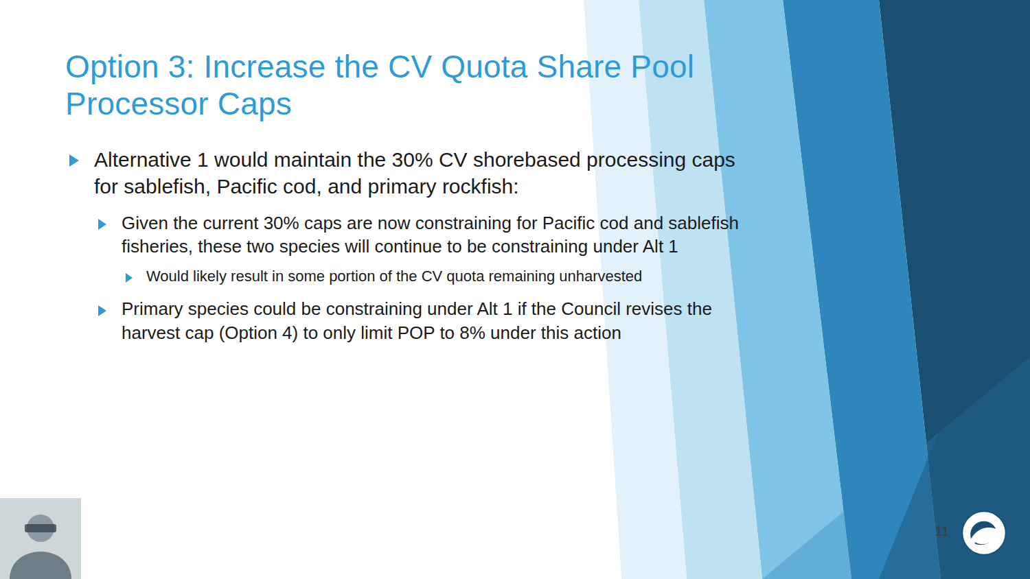Option 3: Increase the CV Quota Share Pool Processor Caps
Alternative 1 would maintain the 30% CV shorebased processing caps for sablefish, Pacific cod, and primary rockfish:
Given the current 30% caps are now constraining for Pacific cod and sablefish fisheries, these two species will continue to be constraining under Alt 1
Would likely result in some portion of the CV quota remaining unharvested
Primary species could be constraining under Alt 1 if the Council revises the harvest cap (Option 4) to only limit POP to 8% under this action
11